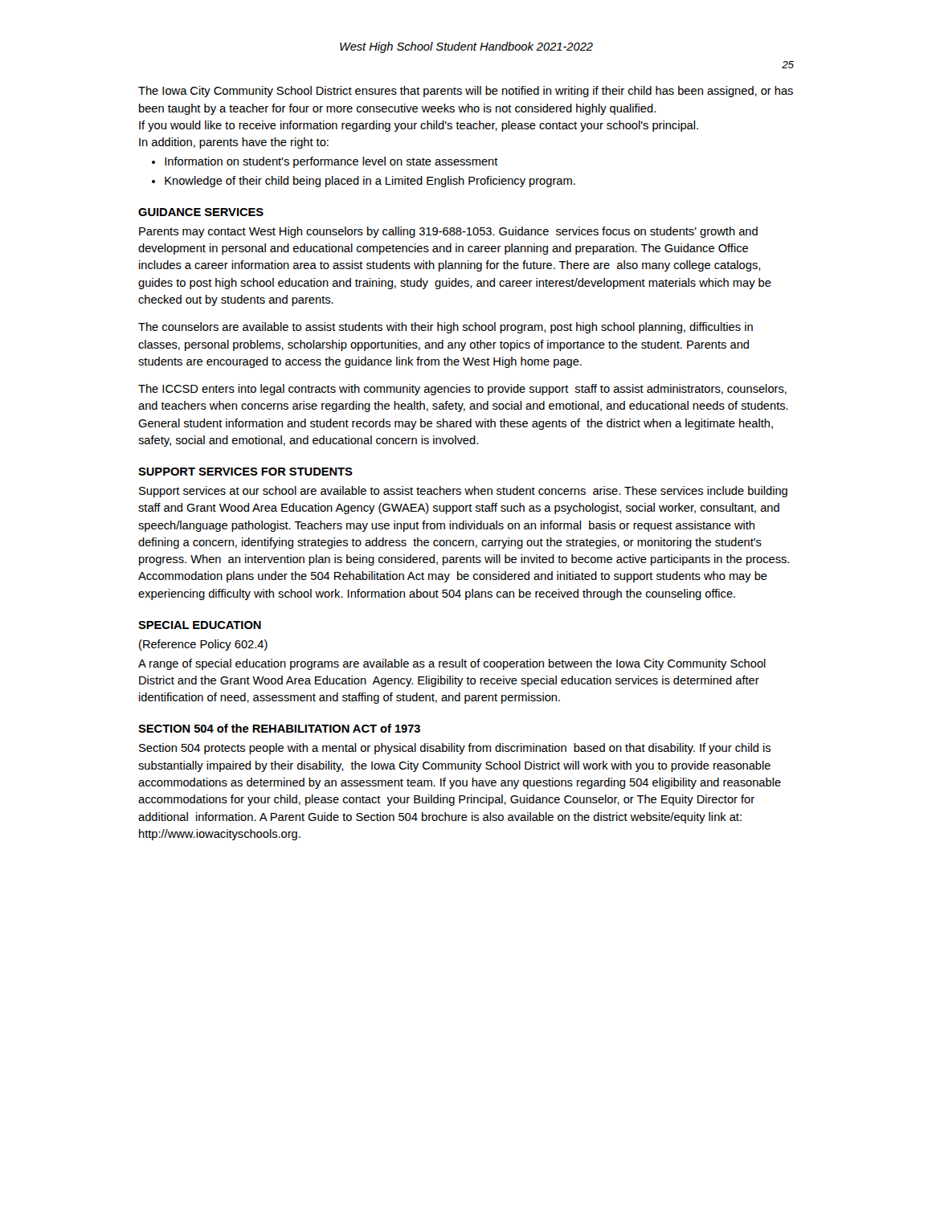West High School Student Handbook 2021-2022
25
The Iowa City Community School District ensures that parents will be notified in writing if their child has been assigned, or has been taught by a teacher for four or more consecutive weeks who is not considered highly qualified.
If you would like to receive information regarding your child's teacher, please contact your school's principal.
In addition, parents have the right to:
Information on student's performance level on state assessment
Knowledge of their child being placed in a Limited English Proficiency program.
GUIDANCE SERVICES
Parents may contact West High counselors by calling 319-688-1053. Guidance services focus on students' growth and development in personal and educational competencies and in career planning and preparation. The Guidance Office includes a career information area to assist students with planning for the future. There are also many college catalogs, guides to post high school education and training, study guides, and career interest/development materials which may be checked out by students and parents.
The counselors are available to assist students with their high school program, post high school planning, difficulties in classes, personal problems, scholarship opportunities, and any other topics of importance to the student. Parents and students are encouraged to access the guidance link from the West High home page.
The ICCSD enters into legal contracts with community agencies to provide support staff to assist administrators, counselors, and teachers when concerns arise regarding the health, safety, and social and emotional, and educational needs of students. General student information and student records may be shared with these agents of the district when a legitimate health, safety, social and emotional, and educational concern is involved.
SUPPORT SERVICES FOR STUDENTS
Support services at our school are available to assist teachers when student concerns arise. These services include building staff and Grant Wood Area Education Agency (GWAEA) support staff such as a psychologist, social worker, consultant, and speech/language pathologist. Teachers may use input from individuals on an informal basis or request assistance with defining a concern, identifying strategies to address the concern, carrying out the strategies, or monitoring the student's progress. When an intervention plan is being considered, parents will be invited to become active participants in the process. Accommodation plans under the 504 Rehabilitation Act may be considered and initiated to support students who may be experiencing difficulty with school work. Information about 504 plans can be received through the counseling office.
SPECIAL EDUCATION
(Reference Policy 602.4)
A range of special education programs are available as a result of cooperation between the Iowa City Community School District and the Grant Wood Area Education Agency. Eligibility to receive special education services is determined after identification of need, assessment and staffing of student, and parent permission.
SECTION 504 of the REHABILITATION ACT of 1973
Section 504 protects people with a mental or physical disability from discrimination based on that disability. If your child is substantially impaired by their disability, the Iowa City Community School District will work with you to provide reasonable accommodations as determined by an assessment team. If you have any questions regarding 504 eligibility and reasonable accommodations for your child, please contact your Building Principal, Guidance Counselor, or The Equity Director for additional information. A Parent Guide to Section 504 brochure is also available on the district website/equity link at: http://www.iowacityschools.org.